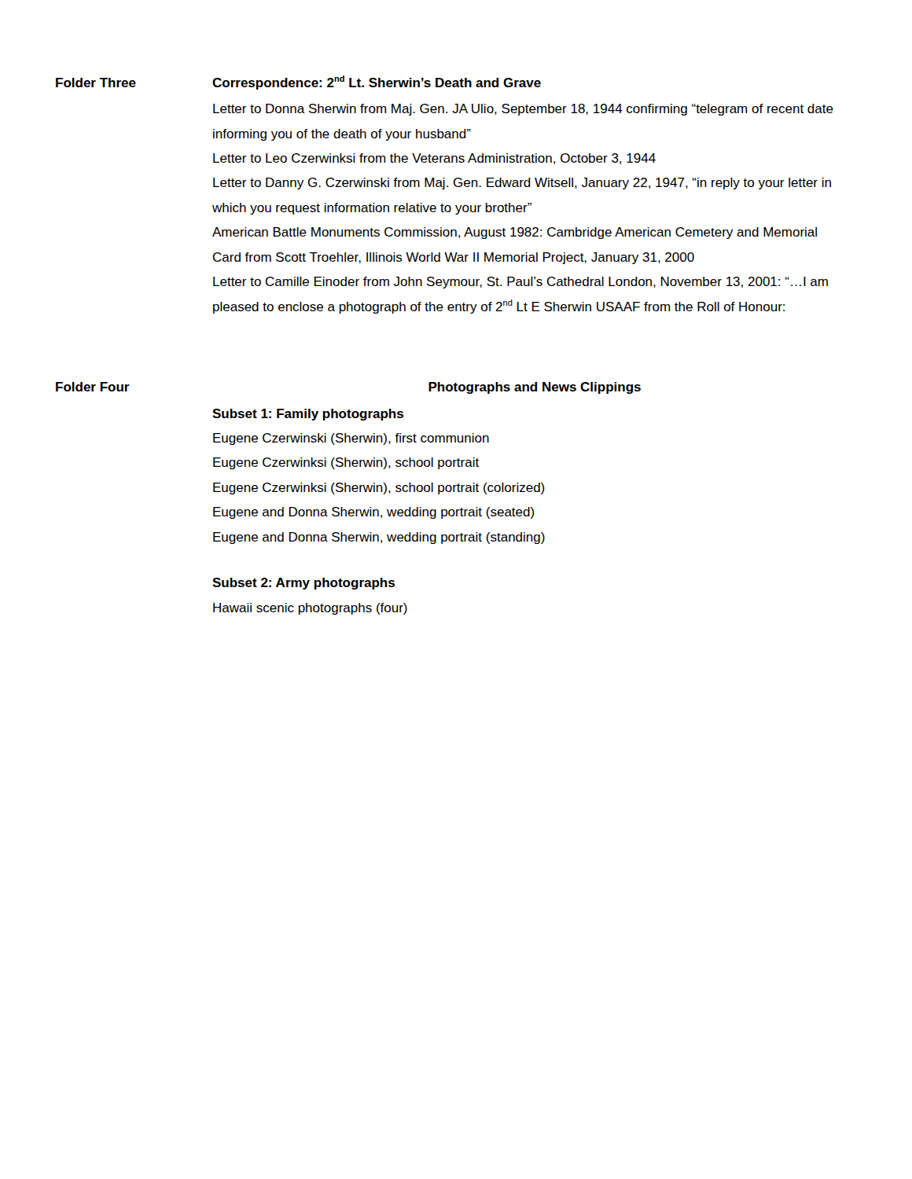Folder Three
Correspondence: 2nd Lt. Sherwin’s Death and Grave
Letter to Donna Sherwin from Maj. Gen. JA Ulio, September 18, 1944 confirming “telegram of recent date informing you of the death of your husband”
Letter to Leo Czerwinksi from the Veterans Administration, October 3, 1944
Letter to Danny G. Czerwinski from Maj. Gen. Edward Witsell, January 22, 1947, “in reply to your letter in which you request information relative to your brother”
American Battle Monuments Commission, August 1982: Cambridge American Cemetery and Memorial
Card from Scott Troehler, Illinois World War II Memorial Project, January 31, 2000
Letter to Camille Einoder from John Seymour, St. Paul’s Cathedral London, November 13, 2001: “…I am pleased to enclose a photograph of the entry of 2nd Lt E Sherwin USAAF from the Roll of Honour:
Folder Four
Photographs and News Clippings
Subset 1: Family photographs
Eugene Czerwinski (Sherwin), first communion
Eugene Czerwinksi (Sherwin), school portrait
Eugene Czerwinksi (Sherwin), school portrait (colorized)
Eugene and Donna Sherwin, wedding portrait (seated)
Eugene and Donna Sherwin, wedding portrait (standing)
Subset 2: Army photographs
Hawaii scenic photographs (four)